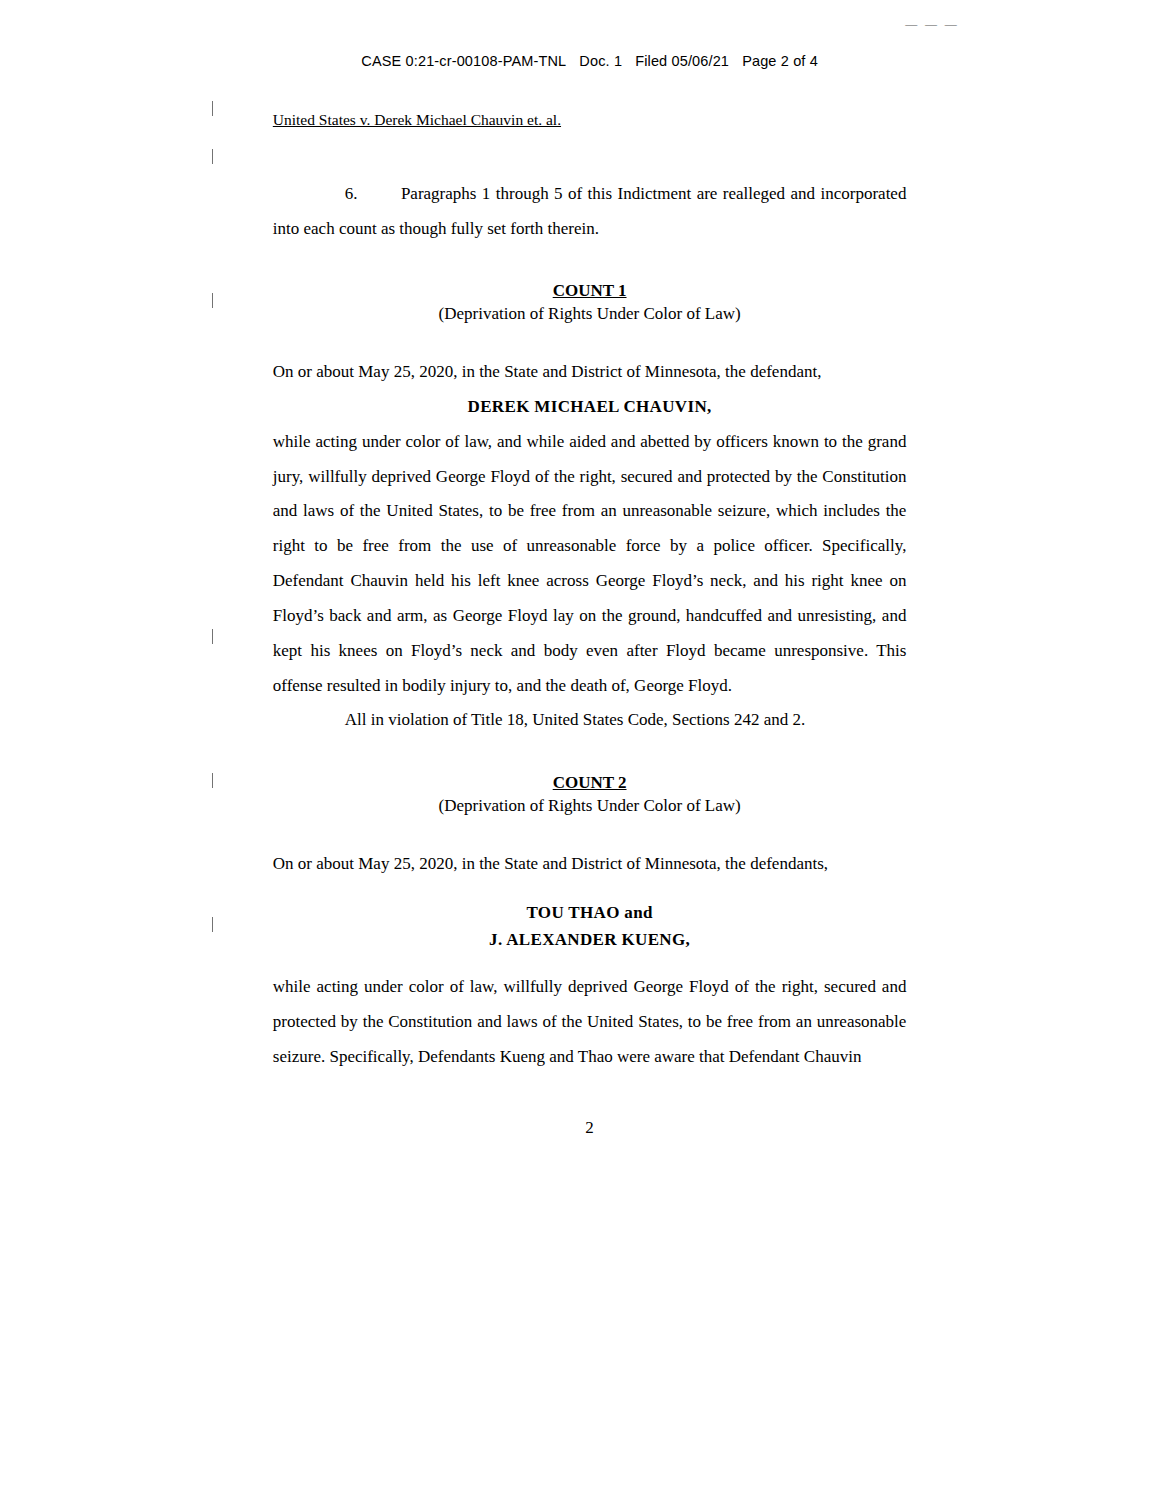— — —
CASE 0:21-cr-00108-PAM-TNL Doc. 1 Filed 05/06/21 Page 2 of 4
United States v. Derek Michael Chauvin et. al.
6. Paragraphs 1 through 5 of this Indictment are realleged and incorporated into each count as though fully set forth therein.
COUNT 1 (Deprivation of Rights Under Color of Law)
On or about May 25, 2020, in the State and District of Minnesota, the defendant,
DEREK MICHAEL CHAUVIN,
while acting under color of law, and while aided and abetted by officers known to the grand jury, willfully deprived George Floyd of the right, secured and protected by the Constitution and laws of the United States, to be free from an unreasonable seizure, which includes the right to be free from the use of unreasonable force by a police officer. Specifically, Defendant Chauvin held his left knee across George Floyd’s neck, and his right knee on Floyd’s back and arm, as George Floyd lay on the ground, handcuffed and unresisting, and kept his knees on Floyd’s neck and body even after Floyd became unresponsive. This offense resulted in bodily injury to, and the death of, George Floyd.
All in violation of Title 18, United States Code, Sections 242 and 2.
COUNT 2 (Deprivation of Rights Under Color of Law)
On or about May 25, 2020, in the State and District of Minnesota, the defendants,
TOU THAO and
J. ALEXANDER KUENG,
while acting under color of law, willfully deprived George Floyd of the right, secured and protected by the Constitution and laws of the United States, to be free from an unreasonable seizure. Specifically, Defendants Kueng and Thao were aware that Defendant Chauvin
2